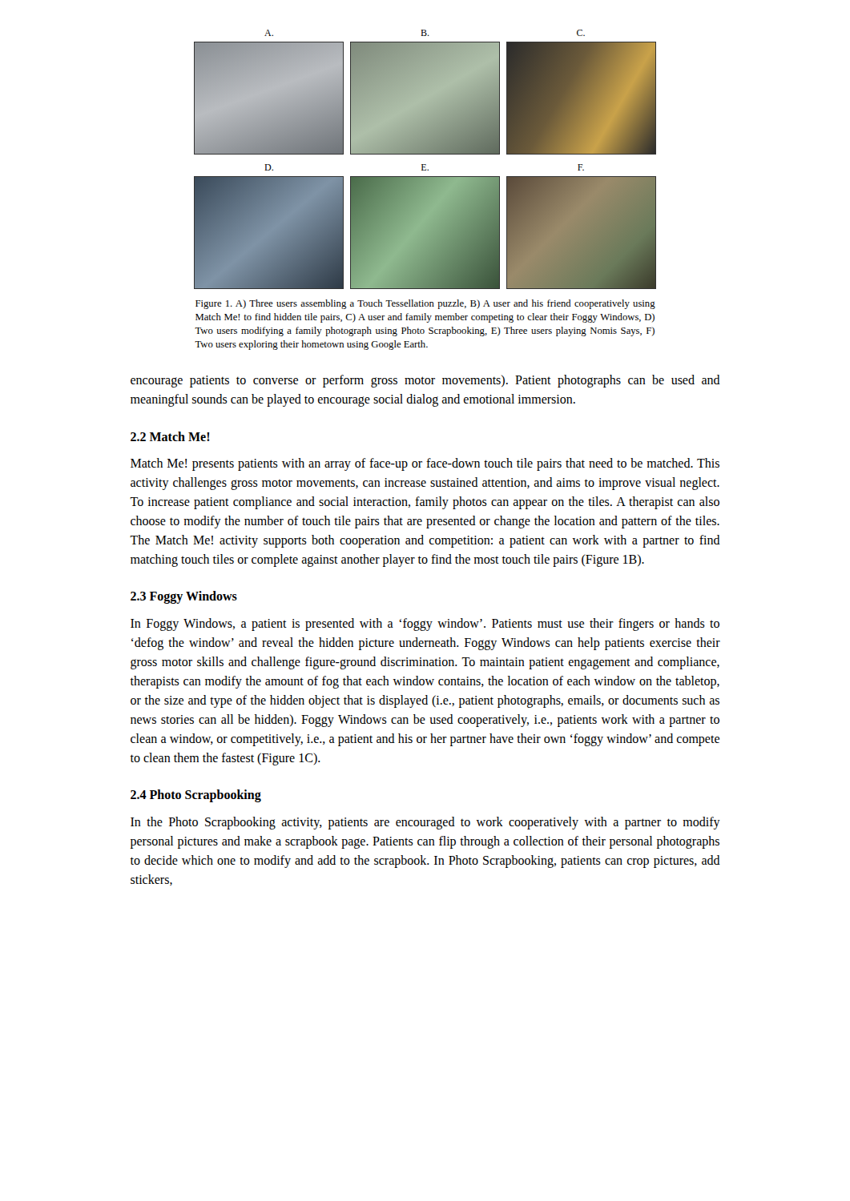A.
B.
C.
D.
E.
F.
Figure 1. A) Three users assembling a Touch Tessellation puzzle, B) A user and his friend cooperatively using Match Me! to find hidden tile pairs, C) A user and family member competing to clear their Foggy Windows, D) Two users modifying a family photograph using Photo Scrapbooking, E) Three users playing Nomis Says, F) Two users exploring their hometown using Google Earth.
encourage patients to converse or perform gross motor movements). Patient photographs can be used and meaningful sounds can be played to encourage social dialog and emotional immersion.
2.2 Match Me!
Match Me! presents patients with an array of face-up or face-down touch tile pairs that need to be matched. This activity challenges gross motor movements, can increase sustained attention, and aims to improve visual neglect. To increase patient compliance and social interaction, family photos can appear on the tiles. A therapist can also choose to modify the number of touch tile pairs that are presented or change the location and pattern of the tiles. The Match Me! activity supports both cooperation and competition: a patient can work with a partner to find matching touch tiles or complete against another player to find the most touch tile pairs (Figure 1B).
2.3 Foggy Windows
In Foggy Windows, a patient is presented with a ‘foggy window’. Patients must use their fingers or hands to ‘defog the window’ and reveal the hidden picture underneath. Foggy Windows can help patients exercise their gross motor skills and challenge figure-ground discrimination. To maintain patient engagement and compliance, therapists can modify the amount of fog that each window contains, the location of each window on the tabletop, or the size and type of the hidden object that is displayed (i.e., patient photographs, emails, or documents such as news stories can all be hidden). Foggy Windows can be used cooperatively, i.e., patients work with a partner to clean a window, or competitively, i.e., a patient and his or her partner have their own ‘foggy window’ and compete to clean them the fastest (Figure 1C).
2.4 Photo Scrapbooking
In the Photo Scrapbooking activity, patients are encouraged to work cooperatively with a partner to modify personal pictures and make a scrapbook page. Patients can flip through a collection of their personal photographs to decide which one to modify and add to the scrapbook. In Photo Scrapbooking, patients can crop pictures, add stickers,